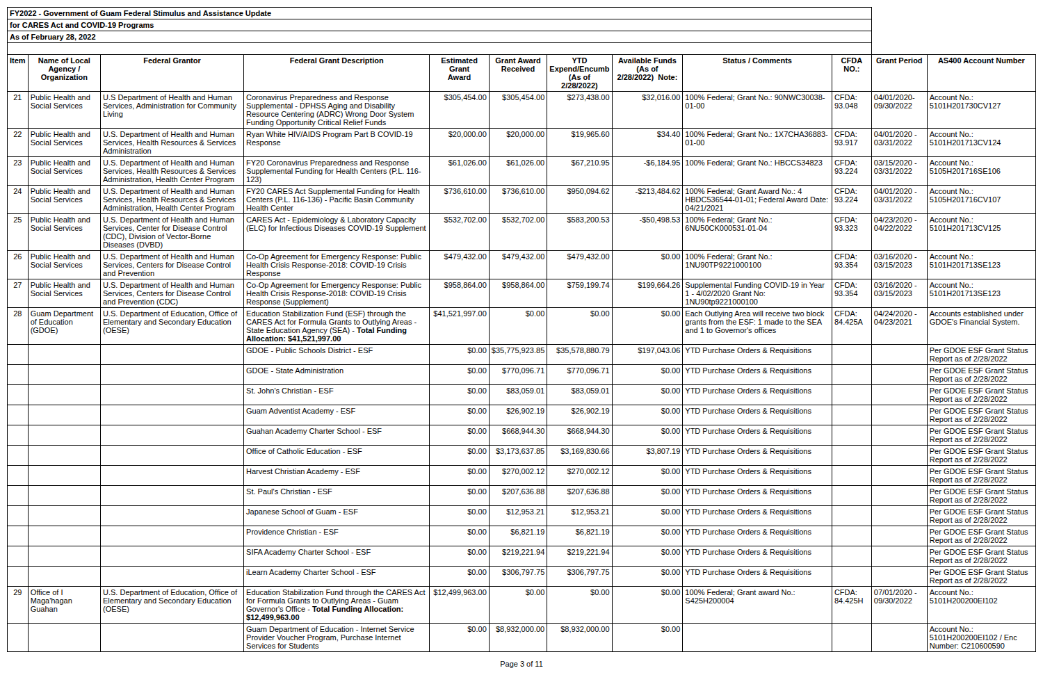| FY2022 - Government of Guam Federal Stimulus and Assistance Update |
| for CARES Act and COVID-19 Programs |
| As of February 28, 2022 |
| Item | Name of Local Agency / Organization | Federal Grantor | Federal Grant Description | Estimated Grant Award | Grant Award Received | YTD Expend/Encumb (As of 2/28/2022) | Available Funds (As of 2/28/2022) Note: | Status / Comments | CFDA NO.: | Grant Period | AS400 Account Number |
| 21 | Public Health and Social Services | U.S Department of Health and Human Services, Administration for Community Living | Coronavirus Preparedness and Response Supplemental - DPHSS Aging and Disability Resource Centering (ADRC) Wrong Door System Funding Opportunity Critical Relief Funds | $305,454.00 | $305,454.00 | $273,438.00 | $32,016.00 | 100% Federal; Grant No.: 90NWC30038-01-00 | CFDA: 93.048 | 04/01/2020-09/30/2022 | Account No.: 5101H201730CV127 |
| 22 | Public Health and Social Services | U.S. Department of Health and Human Services, Health Resources & Services Administration | Ryan White HIV/AIDS Program Part B COVID-19 Response | $20,000.00 | $20,000.00 | $19,965.60 | $34.40 | 100% Federal; Grant No.: 1X7CHA36883-01-00 | CFDA: 93.917 | 04/01/2020 - 03/31/2022 | Account No.: 5101H201713CV124 |
| 23 | Public Health and Social Services | U.S. Department of Health and Human Services, Health Resources & Services Administration, Health Center Program | FY20 Coronavirus Preparedness and Response Supplemental Funding for Health Centers (P.L. 116-123) | $61,026.00 | $61,026.00 | $67,210.95 | -$6,184.95 | 100% Federal; Grant No.: HBCCS34823 | CFDA: 93.224 | 03/15/2020 - 03/31/2022 | Account No.: 5105H201716SE106 |
| 24 | Public Health and Social Services | U.S. Department of Health and Human Services, Health Resources & Services Administration, Health Center Program | FY20 CARES Act Supplemental Funding for Health Centers (P.L. 116-136) - Pacific Basin Community Health Center | $736,610.00 | $736,610.00 | $950,094.62 | -$213,484.62 | 100% Federal; Grant Award No.: 4 HBDC536544-01-01; Federal Award Date: 04/21/2021 | CFDA: 93.224 | 04/01/2020 - 03/31/2022 | Account No.: 5105H201716CV107 |
| 25 | Public Health and Social Services | U.S. Department of Health and Human Services, Center for Disease Control (CDC), Division of Vector-Borne Diseases (DVBD) | CARES Act - Epidemiology & Laboratory Capacity (ELC) for Infectious Diseases COVID-19 Supplement | $532,702.00 | $532,702.00 | $583,200.53 | -$50,498.53 | 100% Federal; Grant No.: 6NU50CK000531-01-04 | CFDA: 93.323 | 04/23/2020 - 04/22/2022 | Account No.: 5101H201713CV125 |
| 26 | Public Health and Social Services | U.S. Department of Health and Human Services, Centers for Disease Control and Prevention | Co-Op Agreement for Emergency Response: Public Health Crisis Response-2018: COVID-19 Crisis Response | $479,432.00 | $479,432.00 | $479,432.00 | $0.00 | 100% Federal; Grant No.: 1NU90TP9221000100 | CFDA: 93.354 | 03/16/2020 - 03/15/2023 | Account No.: 5101H201713SE123 |
| 27 | Public Health and Social Services | U.S. Department of Health and Human Services, Centers for Disease Control and Prevention (CDC) | Co-Op Agreement for Emergency Response: Public Health Crisis Response-2018: COVID-19 Crisis Response (Supplement) | $958,864.00 | $958,864.00 | $759,199.74 | $199,664.26 | Supplemental Funding COVID-19 in Year 1 - 4/02/2020 Grant No: 1NU90tp9221000100 | CFDA: 93.354 | 03/16/2020 - 03/15/2023 | Account No.: 5101H201713SE123 |
| 28 | Guam Department of Education (GDOE) | U.S. Department of Education, Office of Elementary and Secondary Education (OESE) | Education Stabilization Fund (ESF) through the CARES Act for Formula Grants to Outlying Areas - State Education Agency (SEA) - Total Funding Allocation: $41,521,997.00 | $41,521,997.00 | $0.00 | $0.00 | $0.00 | Each Outlying Area will receive two block grants from the ESF: 1 made to the SEA and 1 to Governor's offices | CFDA: 84.425A | 04/24/2020 - 04/23/2021 | Accounts established under GDOE's Financial System. |
| | | | GDOE - Public Schools District - ESF | $0.00 | $35,775,923.85 | $35,578,880.79 | $197,043.06 | YTD Purchase Orders & Requisitions | | | Per GDOE ESF Grant Status Report as of 2/28/2022 |
| | | | GDOE - State Administration | $0.00 | $770,096.71 | $770,096.71 | $0.00 | YTD Purchase Orders & Requisitions | | | Per GDOE ESF Grant Status Report as of 2/28/2022 |
| | | | St. John's Christian - ESF | $0.00 | $83,059.01 | $83,059.01 | $0.00 | YTD Purchase Orders & Requisitions | | | Per GDOE ESF Grant Status Report as of 2/28/2022 |
| | | | Guam Adventist Academy - ESF | $0.00 | $26,902.19 | $26,902.19 | $0.00 | YTD Purchase Orders & Requisitions | | | Per GDOE ESF Grant Status Report as of 2/28/2022 |
| | | | Guahan Academy Charter School - ESF | $0.00 | $668,944.30 | $668,944.30 | $0.00 | YTD Purchase Orders & Requisitions | | | Per GDOE ESF Grant Status Report as of 2/28/2022 |
| | | | Office of Catholic Education - ESF | $0.00 | $3,173,637.85 | $3,169,830.66 | $3,807.19 | YTD Purchase Orders & Requisitions | | | Per GDOE ESF Grant Status Report as of 2/28/2022 |
| | | | Harvest Christian Academy - ESF | $0.00 | $270,002.12 | $270,002.12 | $0.00 | YTD Purchase Orders & Requisitions | | | Per GDOE ESF Grant Status Report as of 2/28/2022 |
| | | | St. Paul's Christian - ESF | $0.00 | $207,636.88 | $207,636.88 | $0.00 | YTD Purchase Orders & Requisitions | | | Per GDOE ESF Grant Status Report as of 2/28/2022 |
| | | | Japanese School of Guam - ESF | $0.00 | $12,953.21 | $12,953.21 | $0.00 | YTD Purchase Orders & Requisitions | | | Per GDOE ESF Grant Status Report as of 2/28/2022 |
| | | | Providence Christian - ESF | $0.00 | $6,821.19 | $6,821.19 | $0.00 | YTD Purchase Orders & Requisitions | | | Per GDOE ESF Grant Status Report as of 2/28/2022 |
| | | | SIFA Academy Charter School - ESF | $0.00 | $219,221.94 | $219,221.94 | $0.00 | YTD Purchase Orders & Requisitions | | | Per GDOE ESF Grant Status Report as of 2/28/2022 |
| | | | iLearn Academy Charter School - ESF | $0.00 | $306,797.75 | $306,797.75 | $0.00 | YTD Purchase Orders & Requisitions | | | Per GDOE ESF Grant Status Report as of 2/28/2022 |
| 29 | Office of I Maga'hagan Guahan | U.S. Department of Education, Office of Elementary and Secondary Education (OESE) | Education Stabilization Fund through the CARES Act for Formula Grants to Outlying Areas - Guam Governor's Office - Total Funding Allocation: $12,499,963.00 | $12,499,963.00 | $0.00 | $0.00 | $0.00 | 100% Federal; Grant award No.: S425H200004 | CFDA: 84.425H | 07/01/2020 - 09/30/2022 | Account No.: 5101H200200EI102 |
| | | | Guam Department of Education - Internet Service Provider Voucher Program, Purchase Internet Services for Students | $0.00 | $8,932,000.00 | $8,932,000.00 | $0.00 | | | | Account No.: 5101H200200EI102 / Enc Number: C210600590 |
Page 3 of 11